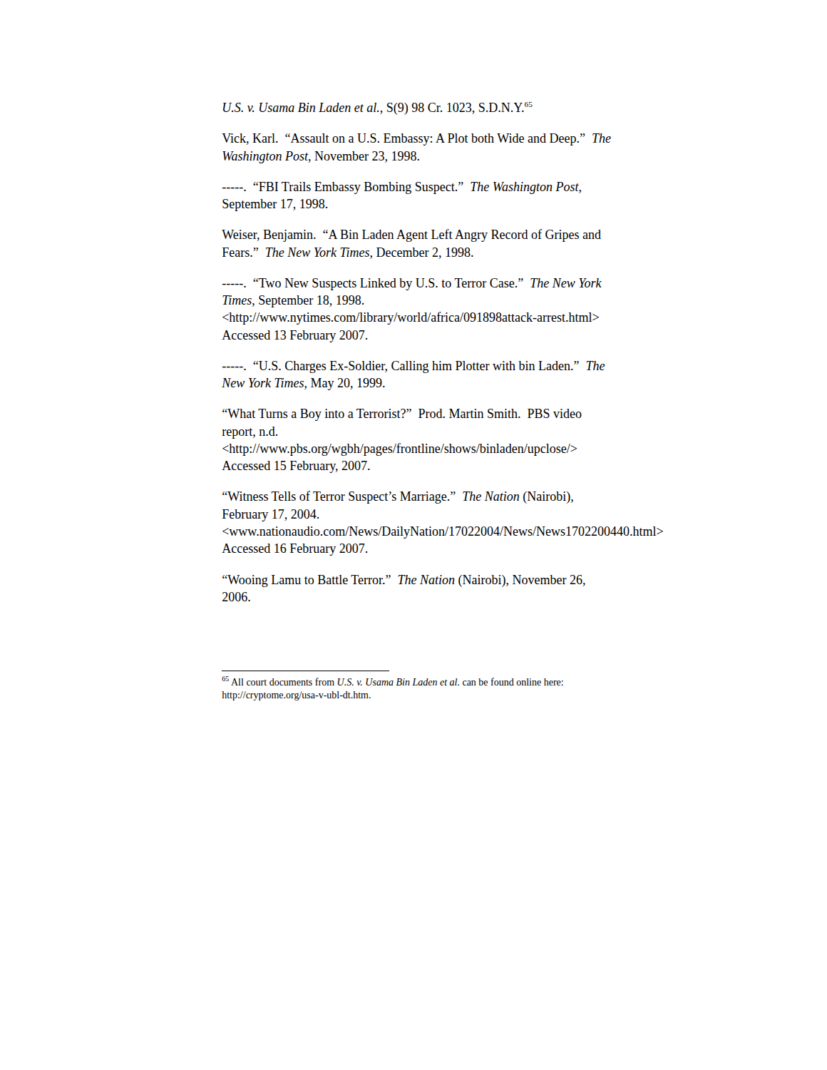U.S. v. Usama Bin Laden et al., S(9) 98 Cr. 1023, S.D.N.Y.65
Vick, Karl. “Assault on a U.S. Embassy: A Plot both Wide and Deep.” The Washington Post, November 23, 1998.
-----. “FBI Trails Embassy Bombing Suspect.” The Washington Post, September 17, 1998.
Weiser, Benjamin. “A Bin Laden Agent Left Angry Record of Gripes and Fears.” The New York Times, December 2, 1998.
-----. “Two New Suspects Linked by U.S. to Terror Case.” The New York Times, September 18, 1998. <http://www.nytimes.com/library/world/africa/091898attack-arrest.html> Accessed 13 February 2007.
-----. “U.S. Charges Ex-Soldier, Calling him Plotter with bin Laden.” The New York Times, May 20, 1999.
“What Turns a Boy into a Terrorist?” Prod. Martin Smith. PBS video report, n.d. <http://www.pbs.org/wgbh/pages/frontline/shows/binladen/upclose/> Accessed 15 February, 2007.
“Witness Tells of Terror Suspect’s Marriage.” The Nation (Nairobi), February 17, 2004. <www.nationaudio.com/News/DailyNation/17022004/News/News1702200440.html> Accessed 16 February 2007.
“Wooing Lamu to Battle Terror.” The Nation (Nairobi), November 26, 2006.
65 All court documents from U.S. v. Usama Bin Laden et al. can be found online here: http://cryptome.org/usa-v-ubl-dt.htm.